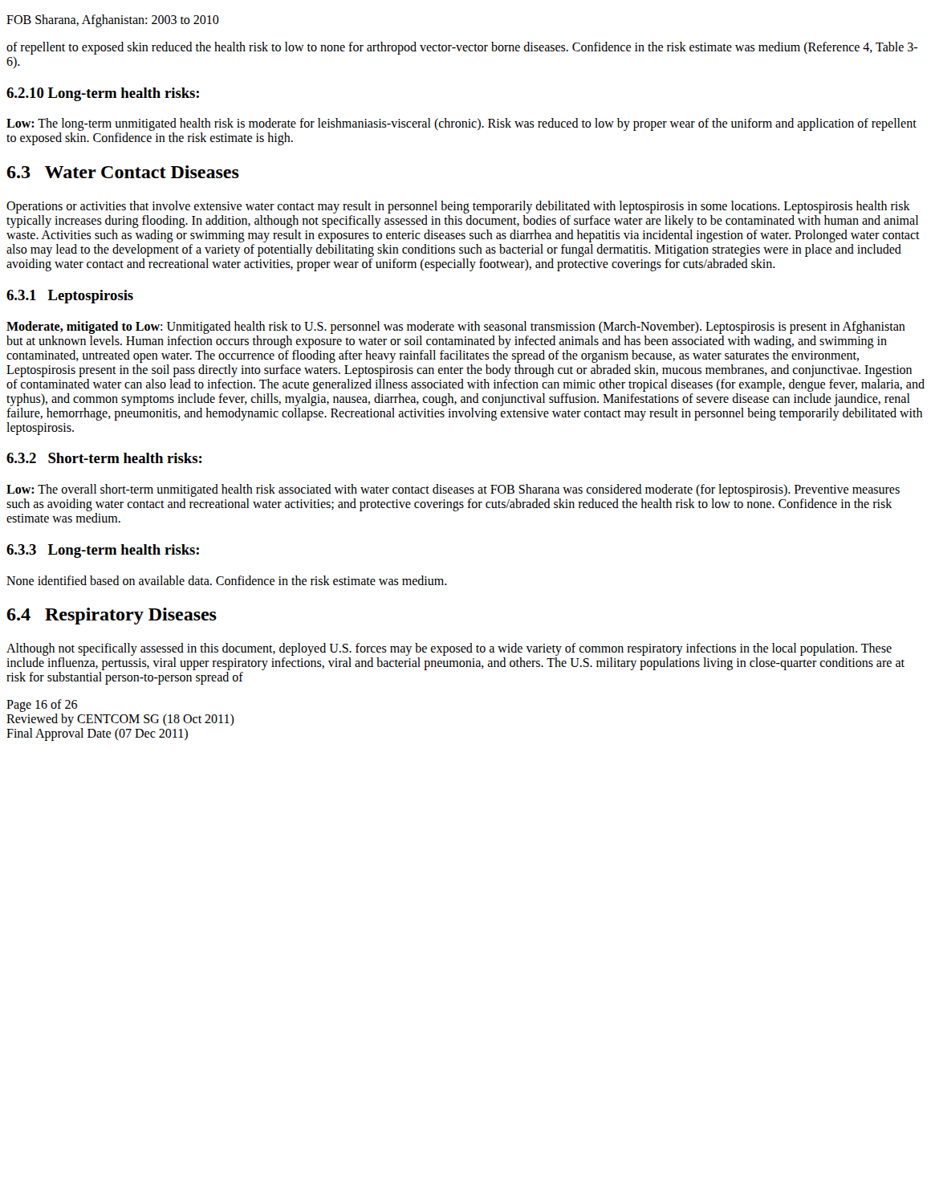FOB Sharana, Afghanistan: 2003 to 2010
of repellent to exposed skin reduced the health risk to low to none for arthropod vector-vector borne diseases. Confidence in the risk estimate was medium (Reference 4, Table 3-6).
6.2.10 Long-term health risks:
Low: The long-term unmitigated health risk is moderate for leishmaniasis-visceral (chronic). Risk was reduced to low by proper wear of the uniform and application of repellent to exposed skin. Confidence in the risk estimate is high.
6.3 Water Contact Diseases
Operations or activities that involve extensive water contact may result in personnel being temporarily debilitated with leptospirosis in some locations. Leptospirosis health risk typically increases during flooding. In addition, although not specifically assessed in this document, bodies of surface water are likely to be contaminated with human and animal waste. Activities such as wading or swimming may result in exposures to enteric diseases such as diarrhea and hepatitis via incidental ingestion of water. Prolonged water contact also may lead to the development of a variety of potentially debilitating skin conditions such as bacterial or fungal dermatitis. Mitigation strategies were in place and included avoiding water contact and recreational water activities, proper wear of uniform (especially footwear), and protective coverings for cuts/abraded skin.
6.3.1 Leptospirosis
Moderate, mitigated to Low: Unmitigated health risk to U.S. personnel was moderate with seasonal transmission (March-November). Leptospirosis is present in Afghanistan but at unknown levels. Human infection occurs through exposure to water or soil contaminated by infected animals and has been associated with wading, and swimming in contaminated, untreated open water. The occurrence of flooding after heavy rainfall facilitates the spread of the organism because, as water saturates the environment, Leptospirosis present in the soil pass directly into surface waters. Leptospirosis can enter the body through cut or abraded skin, mucous membranes, and conjunctivae. Ingestion of contaminated water can also lead to infection. The acute generalized illness associated with infection can mimic other tropical diseases (for example, dengue fever, malaria, and typhus), and common symptoms include fever, chills, myalgia, nausea, diarrhea, cough, and conjunctival suffusion. Manifestations of severe disease can include jaundice, renal failure, hemorrhage, pneumonitis, and hemodynamic collapse. Recreational activities involving extensive water contact may result in personnel being temporarily debilitated with leptospirosis.
6.3.2 Short-term health risks:
Low: The overall short-term unmitigated health risk associated with water contact diseases at FOB Sharana was considered moderate (for leptospirosis). Preventive measures such as avoiding water contact and recreational water activities; and protective coverings for cuts/abraded skin reduced the health risk to low to none. Confidence in the risk estimate was medium.
6.3.3 Long-term health risks:
None identified based on available data. Confidence in the risk estimate was medium.
6.4 Respiratory Diseases
Although not specifically assessed in this document, deployed U.S. forces may be exposed to a wide variety of common respiratory infections in the local population. These include influenza, pertussis, viral upper respiratory infections, viral and bacterial pneumonia, and others. The U.S. military populations living in close-quarter conditions are at risk for substantial person-to-person spread of
Page 16 of 26
Reviewed by CENTCOM SG (18 Oct 2011)
Final Approval Date (07 Dec 2011)